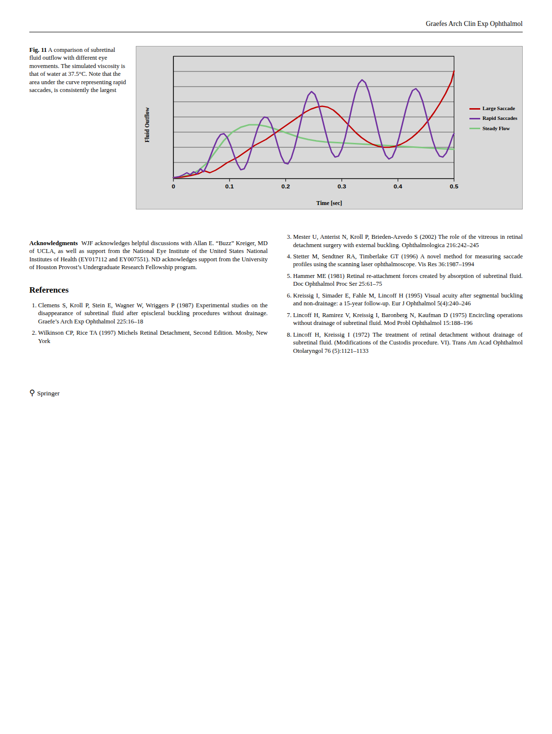Graefes Arch Clin Exp Ophthalmol
Fig. 11 A comparison of subretinal fluid outflow with different eye movements. The simulated viscosity is that of water at 37.5°C. Note that the area under the curve representing rapid saccades, is consistently the largest
Fluid Outflow
0 0.1 0.2 0.3 0.4 0.5
Large Saccade
Rapid Saccades
Steady Flow
Time [sec]
Acknowledgments WJF acknowledges helpful discussions with Allan E. “Buzz” Kreiger, MD of UCLA, as well as support from the National Eye Institute of the United States National Institutes of Health (EY017112 and EY007551). ND acknowledges support from the University of Houston Provost’s Undergraduate Research Fellowship program.
References
Clemens S, Kroll P, Stein E, Wagner W, Wriggers P (1987) Experimental studies on the disappearance of subretinal fluid after episcleral buckling procedures without drainage. Graefe’s Arch Exp Ophthalmol 225:16–18
Wilkinson CP, Rice TA (1997) Michels Retinal Detachment, Second Edition. Mosby, New York
Mester U, Anterist N, Kroll P, Brieden-Azvedo S (2002) The role of the vitreous in retinal detachment surgery with external buckling. Ophthalmologica 216:242–245
Stetter M, Sendtner RA, Timberlake GT (1996) A novel method for measuring saccade profiles using the scanning laser ophthalmoscope. Vis Res 36:1987–1994
Hammer ME (1981) Retinal re-attachment forces created by absorption of subretinal fluid. Doc Ophthalmol Proc Ser 25:61–75
Kreissig I, Simader E, Fahle M, Lincoff H (1995) Visual acuity after segmental buckling and non-drainage: a 15-year follow-up. Eur J Ophthalmol 5(4):240–246
Lincoff H, Ramirez V, Kreissig I, Baronberg N, Kaufman D (1975) Encircling operations without drainage of subretinal fluid. Mod Probl Ophthalmol 15:188–196
Lincoff H, Kreissig I (1972) The treatment of retinal detachment without drainage of subretinal fluid. (Modifications of the Custodis procedure. VI). Trans Am Acad Ophthalmol Otolaryngol 76 (5):1121–1133
⚲Springer